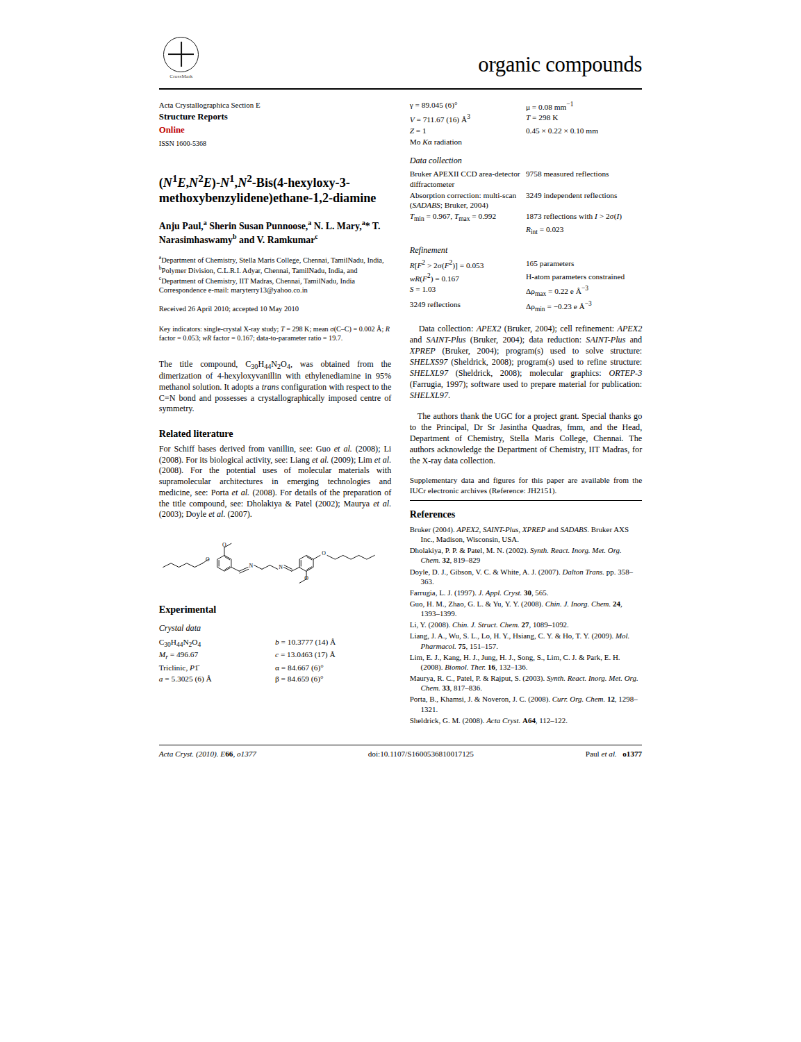CrossMark
organic compounds
Acta Crystallographica Section E
Structure Reports
Online
ISSN 1600-5368
(N1E,N2E)-N1,N2-Bis(4-hexyloxy-3-methoxybenzylidene)ethane-1,2-diamine
Anju Paul,a Sherin Susan Punnoose,a N. L. Mary,a* T. Narasimhaswamyb and V. Ramkumarc
aDepartment of Chemistry, Stella Maris College, Chennai, TamilNadu, India, bPolymer Division, C.L.R.I. Adyar, Chennai, TamilNadu, India, and cDepartment of Chemistry, IIT Madras, Chennai, TamilNadu, India
Correspondence e-mail: maryterry13@yahoo.co.in
Received 26 April 2010; accepted 10 May 2010
Key indicators: single-crystal X-ray study; T = 298 K; mean σ(C–C) = 0.002 Å; R factor = 0.053; wR factor = 0.167; data-to-parameter ratio = 19.7.
The title compound, C30H44N2O4, was obtained from the dimerization of 4-hexyloxyvanillin with ethylenediamine in 95% methanol solution. It adopts a trans configuration with respect to the C=N bond and possesses a crystallographically imposed centre of symmetry.
Related literature
For Schiff bases derived from vanillin, see: Guo et al. (2008); Li (2008). For its biological activity, see: Liang et al. (2009); Lim et al. (2008). For the potential uses of molecular materials with supramolecular architectures in emerging technologies and medicine, see: Porta et al. (2008). For details of the preparation of the title compound, see: Dholakiya & Patel (2002); Maurya et al. (2003); Doyle et al. (2007).
O O N N O O
Experimental
Crystal data
| C 30 H 44 N 2 O 4 | b = 10.3777 (14) Å |
| M r = 496.67 | c = 13.0463 (17) Å |
| Triclinic, P 1̄ | α = 84.667 (6)° |
| a = 5.3025 (6) Å | β = 84.659 (6)° |
| γ = 89.045 (6)° | μ = 0.08 mm −1 |
| V = 711.67 (16) Å 3 | T = 298 K |
| Z = 1 | 0.45 × 0.22 × 0.10 mm |
| Mo K α radiation | |
Data collection
| Bruker APEXII CCD area-detector diffractometer | 9758 measured reflections |
| Absorption correction: multi-scan ( SADABS ; Bruker, 2004) | 3249 independent reflections |
| T min = 0.967, T max = 0.992 | 1873 reflections with I > 2σ( I ) |
| | R int = 0.023 |
Refinement
| R [ F 2 > 2σ( F 2 )] = 0.053 | 165 parameters |
| wR ( F 2 ) = 0.167 | H-atom parameters constrained |
| S = 1.03 | Δρ max = 0.22 e Å −3 |
| 3249 reflections | Δρ min = −0.23 e Å −3 |
Data collection: APEX2 (Bruker, 2004); cell refinement: APEX2 and SAINT-Plus (Bruker, 2004); data reduction: SAINT-Plus and XPREP (Bruker, 2004); program(s) used to solve structure: SHELXS97 (Sheldrick, 2008); program(s) used to refine structure: SHELXL97 (Sheldrick, 2008); molecular graphics: ORTEP-3 (Farrugia, 1997); software used to prepare material for publication: SHELXL97.
The authors thank the UGC for a project grant. Special thanks go to the Principal, Dr Sr Jasintha Quadras, fmm, and the Head, Department of Chemistry, Stella Maris College, Chennai. The authors acknowledge the Department of Chemistry, IIT Madras, for the X-ray data collection.
Supplementary data and figures for this paper are available from the IUCr electronic archives (Reference: JH2151).
References
Bruker (2004). APEX2, SAINT-Plus, XPREP and SADABS. Bruker AXS Inc., Madison, Wisconsin, USA.
Dholakiya, P. P. & Patel, M. N. (2002). Synth. React. Inorg. Met. Org. Chem. 32, 819–829
Doyle, D. J., Gibson, V. C. & White, A. J. (2007). Dalton Trans. pp. 358–363.
Farrugia, L. J. (1997). J. Appl. Cryst. 30, 565.
Guo, H. M., Zhao, G. L. & Yu, Y. Y. (2008). Chin. J. Inorg. Chem. 24, 1393–1399.
Li, Y. (2008). Chin. J. Struct. Chem. 27, 1089–1092.
Liang, J. A., Wu, S. L., Lo, H. Y., Hsiang, C. Y. & Ho, T. Y. (2009). Mol. Pharmacol. 75, 151–157.
Lim, E. J., Kang, H. J., Jung, H. J., Song, S., Lim, C. J. & Park, E. H. (2008). Biomol. Ther. 16, 132–136.
Maurya, R. C., Patel, P. & Rajput, S. (2003). Synth. React. Inorg. Met. Org. Chem. 33, 817–836.
Porta, B., Khamsi, J. & Noveron, J. C. (2008). Curr. Org. Chem. 12, 1298–1321.
Sheldrick, G. M. (2008). Acta Cryst. A64, 112–122.
Acta Cryst. (2010). E66, o1377
doi:10.1107/S1600536810017125
Paul et al. o1377